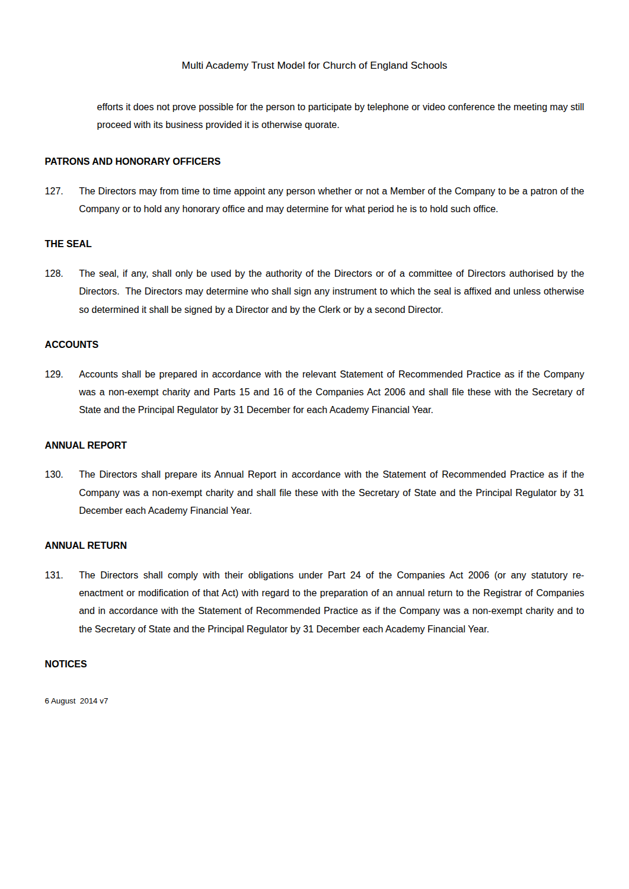Multi Academy Trust Model for Church of England Schools
efforts it does not prove possible for the person to participate by telephone or video conference the meeting may still proceed with its business provided it is otherwise quorate.
Patrons and Honorary Officers
127.
The Directors may from time to time appoint any person whether or not a Member of the Company to be a patron of the Company or to hold any honorary office and may determine for what period he is to hold such office.
The Seal
128.
The seal, if any, shall only be used by the authority of the Directors or of a committee of Directors authorised by the Directors. The Directors may determine who shall sign any instrument to which the seal is affixed and unless otherwise so determined it shall be signed by a Director and by the Clerk or by a second Director.
Accounts
129.
Accounts shall be prepared in accordance with the relevant Statement of Recommended Practice as if the Company was a non-exempt charity and Parts 15 and 16 of the Companies Act 2006 and shall file these with the Secretary of State and the Principal Regulator by 31 December for each Academy Financial Year.
Annual Report
130.
The Directors shall prepare its Annual Report in accordance with the Statement of Recommended Practice as if the Company was a non-exempt charity and shall file these with the Secretary of State and the Principal Regulator by 31 December each Academy Financial Year.
Annual Return
131.
The Directors shall comply with their obligations under Part 24 of the Companies Act 2006 (or any statutory re-enactment or modification of that Act) with regard to the preparation of an annual return to the Registrar of Companies and in accordance with the Statement of Recommended Practice as if the Company was a non-exempt charity and to the Secretary of State and the Principal Regulator by 31 December each Academy Financial Year.
Notices
6 August 2014 v7